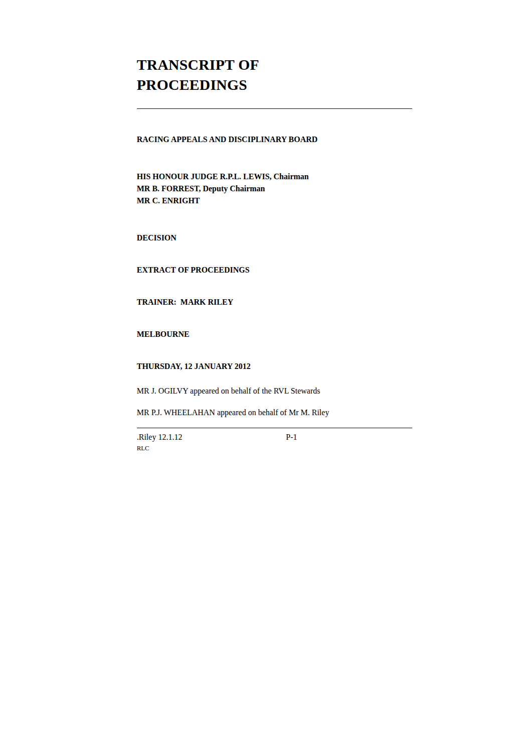TRANSCRIPT OF
PROCEEDINGS
RACING APPEALS AND DISCIPLINARY BOARD
HIS HONOUR JUDGE R.P.L. LEWIS, Chairman
MR B. FORREST, Deputy Chairman
MR C. ENRIGHT
DECISION
EXTRACT OF PROCEEDINGS
TRAINER: MARK RILEY
MELBOURNE
THURSDAY, 12 JANUARY 2012
MR J. OGILVY appeared on behalf of the RVL Stewards
MR P.J. WHEELAHAN appeared on behalf of Mr M. Riley
.Riley 12.1.12
P-1
RLC